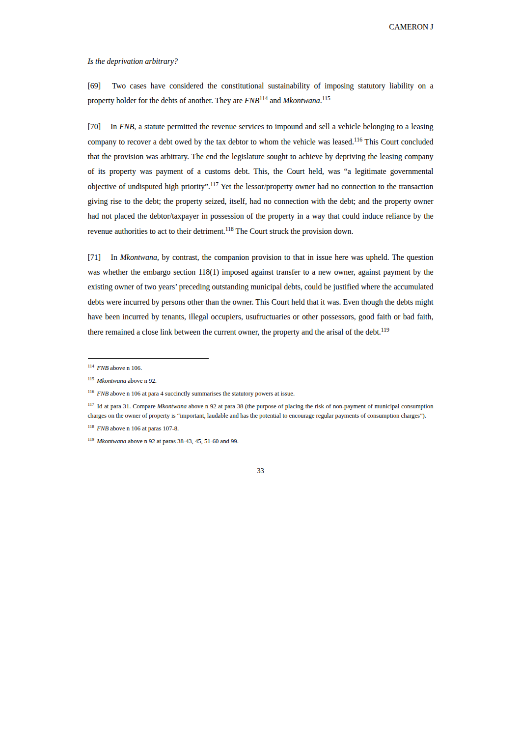CAMERON J
Is the deprivation arbitrary?
[69] Two cases have considered the constitutional sustainability of imposing statutory liability on a property holder for the debts of another. They are FNB114 and Mkontwana.115
[70] In FNB, a statute permitted the revenue services to impound and sell a vehicle belonging to a leasing company to recover a debt owed by the tax debtor to whom the vehicle was leased.116 This Court concluded that the provision was arbitrary. The end the legislature sought to achieve by depriving the leasing company of its property was payment of a customs debt. This, the Court held, was “a legitimate governmental objective of undisputed high priority”.117 Yet the lessor/property owner had no connection to the transaction giving rise to the debt; the property seized, itself, had no connection with the debt; and the property owner had not placed the debtor/taxpayer in possession of the property in a way that could induce reliance by the revenue authorities to act to their detriment.118 The Court struck the provision down.
[71] In Mkontwana, by contrast, the companion provision to that in issue here was upheld. The question was whether the embargo section 118(1) imposed against transfer to a new owner, against payment by the existing owner of two years’ preceding outstanding municipal debts, could be justified where the accumulated debts were incurred by persons other than the owner. This Court held that it was. Even though the debts might have been incurred by tenants, illegal occupiers, usufructuaries or other possessors, good faith or bad faith, there remained a close link between the current owner, the property and the arisal of the debt.119
114 FNB above n 106.
115 Mkontwana above n 92.
116 FNB above n 106 at para 4 succinctly summarises the statutory powers at issue.
117 Id at para 31. Compare Mkontwana above n 92 at para 38 (the purpose of placing the risk of non-payment of municipal consumption charges on the owner of property is “important, laudable and has the potential to encourage regular payments of consumption charges”).
118 FNB above n 106 at paras 107-8.
119 Mkontwana above n 92 at paras 38-43, 45, 51-60 and 99.
33